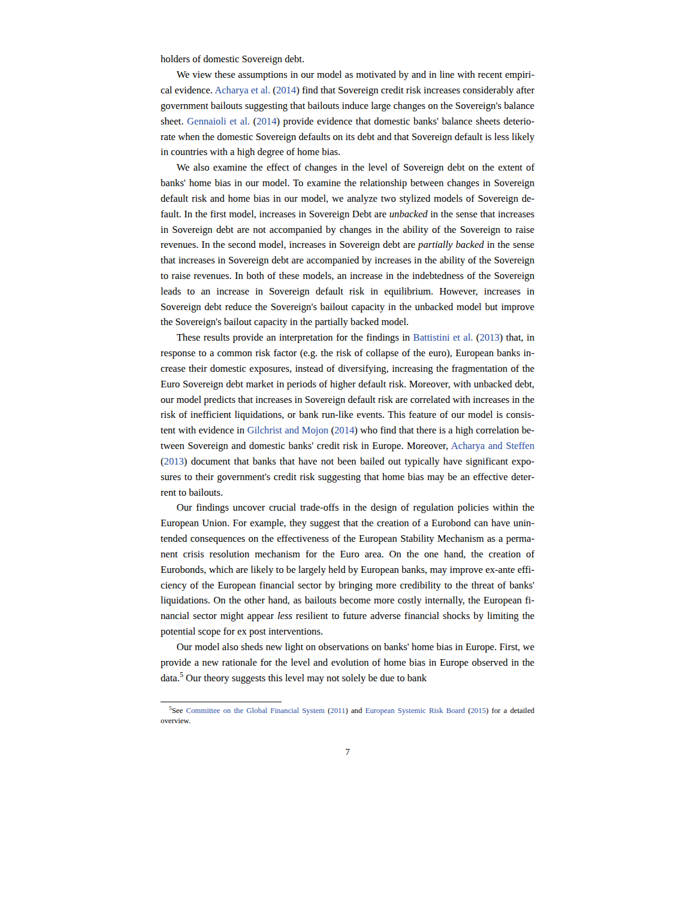holders of domestic Sovereign debt.
We view these assumptions in our model as motivated by and in line with recent empirical evidence. Acharya et al. (2014) find that Sovereign credit risk increases considerably after government bailouts suggesting that bailouts induce large changes on the Sovereign's balance sheet. Gennaioli et al. (2014) provide evidence that domestic banks' balance sheets deteriorate when the domestic Sovereign defaults on its debt and that Sovereign default is less likely in countries with a high degree of home bias.
We also examine the effect of changes in the level of Sovereign debt on the extent of banks' home bias in our model. To examine the relationship between changes in Sovereign default risk and home bias in our model, we analyze two stylized models of Sovereign default. In the first model, increases in Sovereign Debt are unbacked in the sense that increases in Sovereign debt are not accompanied by changes in the ability of the Sovereign to raise revenues. In the second model, increases in Sovereign debt are partially backed in the sense that increases in Sovereign debt are accompanied by increases in the ability of the Sovereign to raise revenues. In both of these models, an increase in the indebtedness of the Sovereign leads to an increase in Sovereign default risk in equilibrium. However, increases in Sovereign debt reduce the Sovereign's bailout capacity in the unbacked model but improve the Sovereign's bailout capacity in the partially backed model.
These results provide an interpretation for the findings in Battistini et al. (2013) that, in response to a common risk factor (e.g. the risk of collapse of the euro), European banks increase their domestic exposures, instead of diversifying, increasing the fragmentation of the Euro Sovereign debt market in periods of higher default risk. Moreover, with unbacked debt, our model predicts that increases in Sovereign default risk are correlated with increases in the risk of inefficient liquidations, or bank run-like events. This feature of our model is consistent with evidence in Gilchrist and Mojon (2014) who find that there is a high correlation between Sovereign and domestic banks' credit risk in Europe. Moreover, Acharya and Steffen (2013) document that banks that have not been bailed out typically have significant exposures to their government's credit risk suggesting that home bias may be an effective deterrent to bailouts.
Our findings uncover crucial trade-offs in the design of regulation policies within the European Union. For example, they suggest that the creation of a Eurobond can have unintended consequences on the effectiveness of the European Stability Mechanism as a permanent crisis resolution mechanism for the Euro area. On the one hand, the creation of Eurobonds, which are likely to be largely held by European banks, may improve ex-ante efficiency of the European financial sector by bringing more credibility to the threat of banks' liquidations. On the other hand, as bailouts become more costly internally, the European financial sector might appear less resilient to future adverse financial shocks by limiting the potential scope for ex post interventions.
Our model also sheds new light on observations on banks' home bias in Europe. First, we provide a new rationale for the level and evolution of home bias in Europe observed in the data.5 Our theory suggests this level may not solely be due to bank
5See Committee on the Global Financial System (2011) and European Systemic Risk Board (2015) for a detailed overview.
7